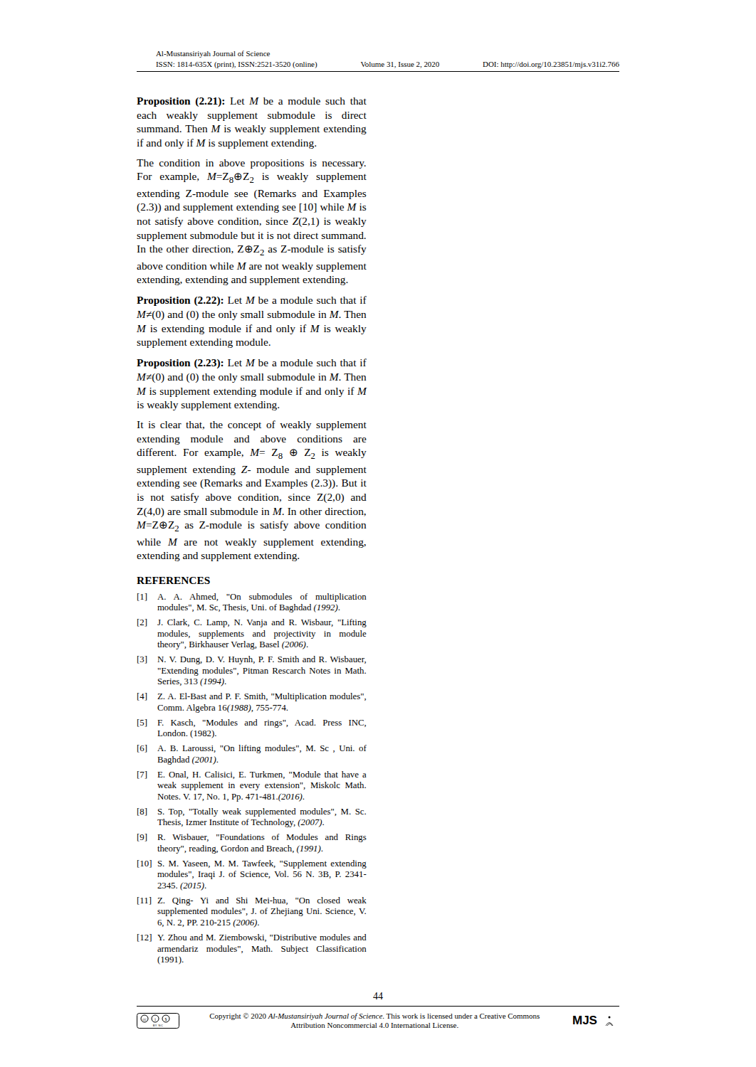Al-Mustansiriyah Journal of Science
ISSN: 1814-635X (print), ISSN:2521-3520 (online) Volume 31, Issue 2, 2020 DOI: http://doi.org/10.23851/mjs.v31i2.766
Proposition (2.21): Let M be a module such that each weakly supplement submodule is direct summand. Then M is weakly supplement extending if and only if M is supplement extending.
The condition in above propositions is necessary. For example, M=Z8⊕Z2 is weakly supplement extending Z-module see (Remarks and Examples (2.3)) and supplement extending see [10] while M is not satisfy above condition, since Z(2,1) is weakly supplement submodule but it is not direct summand. In the other direction, Z⊕Z2 as Z-module is satisfy above condition while M are not weakly supplement extending, extending and supplement extending.
Proposition (2.22): Let M be a module such that if M≠(0) and (0) the only small submodule in M. Then M is extending module if and only if M is weakly supplement extending module.
Proposition (2.23): Let M be a module such that if M≠(0) and (0) the only small submodule in M. Then M is supplement extending module if and only if M is weakly supplement extending.
It is clear that, the concept of weakly supplement extending module and above conditions are different. For example, M= Z8 ⊕ Z2 is weakly supplement extending Z- module and supplement extending see (Remarks and Examples (2.3)). But it is not satisfy above condition, since Z(2,0) and Z(4,0) are small submodule in M. In other direction, M=Z⊕Z2 as Z-module is satisfy above condition while M are not weakly supplement extending, extending and supplement extending.
REFERENCES
[1] A. A. Ahmed, "On submodules of multiplication modules", M. Sc, Thesis, Uni. of Baghdad (1992).
[2] J. Clark, C. Lamp, N. Vanja and R. Wisbaur, "Lifting modules, supplements and projectivity in module theory", Birkhauser Verlag, Basel (2006).
[3] N. V. Dung, D. V. Huynh, P. F. Smith and R. Wisbauer, "Extending modules", Pitman Rescarch Notes in Math. Series, 313 (1994).
[4] Z. A. El-Bast and P. F. Smith, "Multiplication modules", Comm. Algebra 16(1988), 755-774.
[5] F. Kasch, "Modules and rings", Acad. Press INC, London. (1982).
[6] A. B. Laroussi, "On lifting modules", M. Sc , Uni. of Baghdad (2001).
[7] E. Onal, H. Calisici, E. Turkmen, "Module that have a weak supplement in every extension", Miskolc Math. Notes. V. 17, No. 1, Pp. 471-481.(2016).
[8] S. Top, "Totally weak supplemented modules", M. Sc. Thesis, Izmer Institute of Technology, (2007).
[9] R. Wisbauer, "Foundations of Modules and Rings theory", reading, Gordon and Breach, (1991).
[10] S. M. Yaseen, M. M. Tawfeek, "Supplement extending modules", Iraqi J. of Science, Vol. 56 N. 3B, P. 2341-2345. (2015).
[11] Z. Qing- Yi and Shi Mei-hua, "On closed weak supplemented modules", J. of Zhejiang Uni. Science, V. 6, N. 2, PP. 210-215 (2006).
[12] Y. Zhou and M. Ziembowski, "Distributive modules and armendariz modules", Math. Subject Classification (1991).
44
cc i $ BY NC
Copyright © 2020 Al-Mustansiriyah Journal of Science. This work is licensed under a Creative Commons Attribution Noncommercial 4.0 International License.
MJS